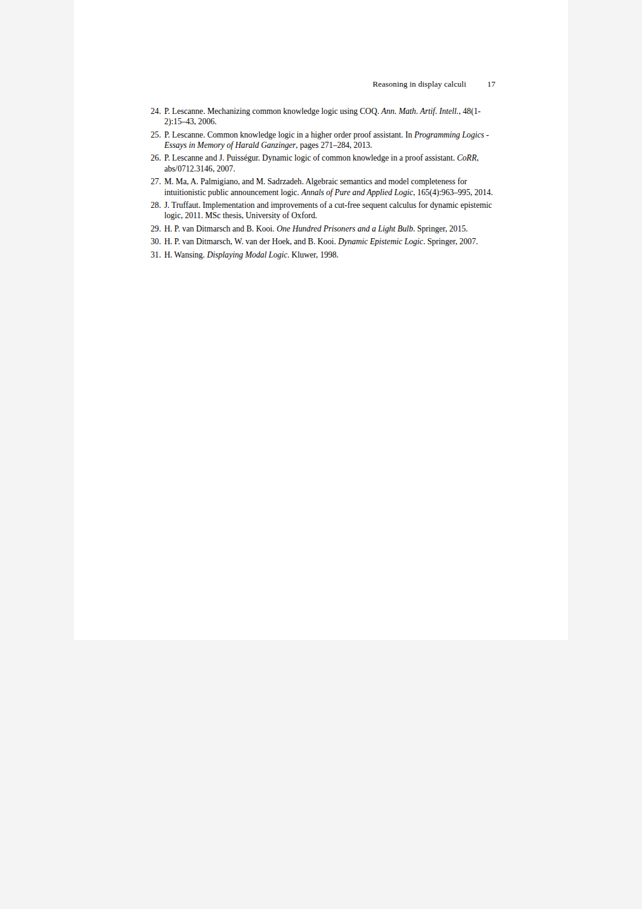Reasoning in display calculi 17
24. P. Lescanne. Mechanizing common knowledge logic using COQ. Ann. Math. Artif. Intell., 48(1-2):15–43, 2006.
25. P. Lescanne. Common knowledge logic in a higher order proof assistant. In Programming Logics - Essays in Memory of Harald Ganzinger, pages 271–284, 2013.
26. P. Lescanne and J. Puisségur. Dynamic logic of common knowledge in a proof assistant. CoRR, abs/0712.3146, 2007.
27. M. Ma, A. Palmigiano, and M. Sadrzadeh. Algebraic semantics and model completeness for intuitionistic public announcement logic. Annals of Pure and Applied Logic, 165(4):963–995, 2014.
28. J. Truffaut. Implementation and improvements of a cut-free sequent calculus for dynamic epistemic logic, 2011. MSc thesis, University of Oxford.
29. H. P. van Ditmarsch and B. Kooi. One Hundred Prisoners and a Light Bulb. Springer, 2015.
30. H. P. van Ditmarsch, W. van der Hoek, and B. Kooi. Dynamic Epistemic Logic. Springer, 2007.
31. H. Wansing. Displaying Modal Logic. Kluwer, 1998.